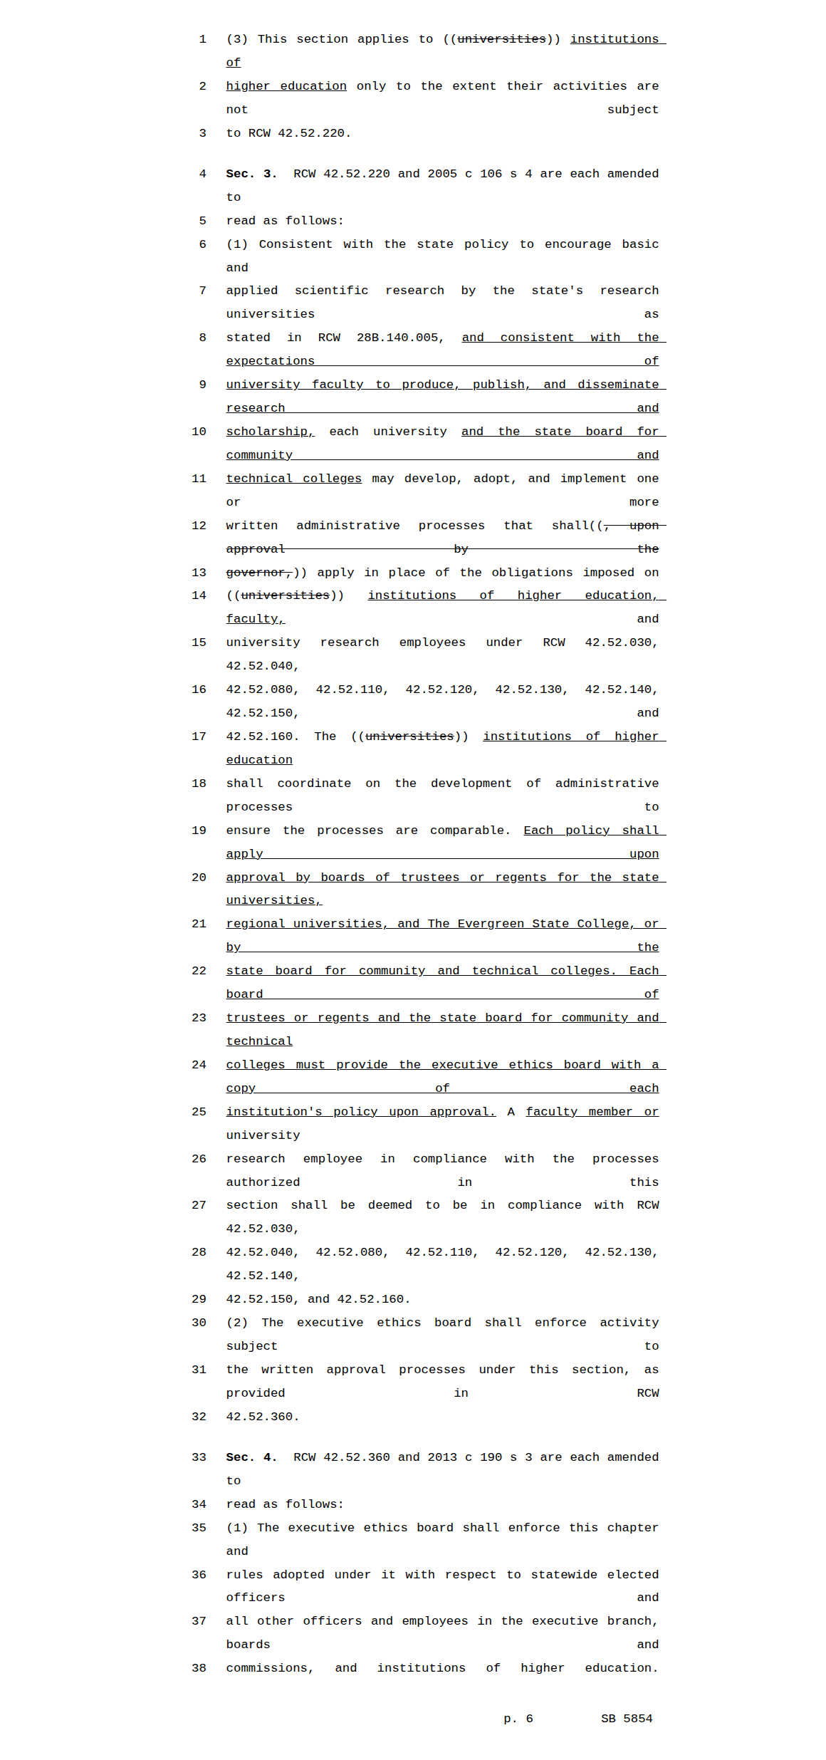1(3) This section applies to ((universities)) institutions of
2 higher education only to the extent their activities are not subject
3 to RCW 42.52.220.
4 Sec. 3. RCW 42.52.220 and 2005 c 106 s 4 are each amended to
5 read as follows:
6(1) Consistent with the state policy to encourage basic and
7 applied scientific research by the state's research universities as
8 stated in RCW 28B.140.005, and consistent with the expectations of
9 university faculty to produce, publish, and disseminate research and
10 scholarship, each university and the state board for community and
11 technical colleges may develop, adopt, and implement one or more
12 written administrative processes that shall((, upon approval by the
13 governor,)) apply in place of the obligations imposed on
14((universities)) institutions of higher education, faculty, and
15 university research employees under RCW 42.52.030, 42.52.040,
1642.52.080, 42.52.110, 42.52.120, 42.52.130, 42.52.140, 42.52.150, and
1742.52.160. The ((universities)) institutions of higher education
18 shall coordinate on the development of administrative processes to
19 ensure the processes are comparable. Each policy shall apply upon
20 approval by boards of trustees or regents for the state universities,
21 regional universities, and The Evergreen State College, or by the
22 state board for community and technical colleges. Each board of
23 trustees or regents and the state board for community and technical
24 colleges must provide the executive ethics board with a copy of each
25 institution's policy upon approval. A faculty member or university
26 research employee in compliance with the processes authorized in this
27 section shall be deemed to be in compliance with RCW 42.52.030,
2842.52.040, 42.52.080, 42.52.110, 42.52.120, 42.52.130, 42.52.140,
2942.52.150, and 42.52.160.
30(2) The executive ethics board shall enforce activity subject to
31 the written approval processes under this section, as provided in RCW
3242.52.360.
33 Sec. 4. RCW 42.52.360 and 2013 c 190 s 3 are each amended to
34 read as follows:
35(1) The executive ethics board shall enforce this chapter and
36 rules adopted under it with respect to statewide elected officers and
37 all other officers and employees in the executive branch, boards and
38 commissions, and institutions of higher education.
p. 6 SB 5854